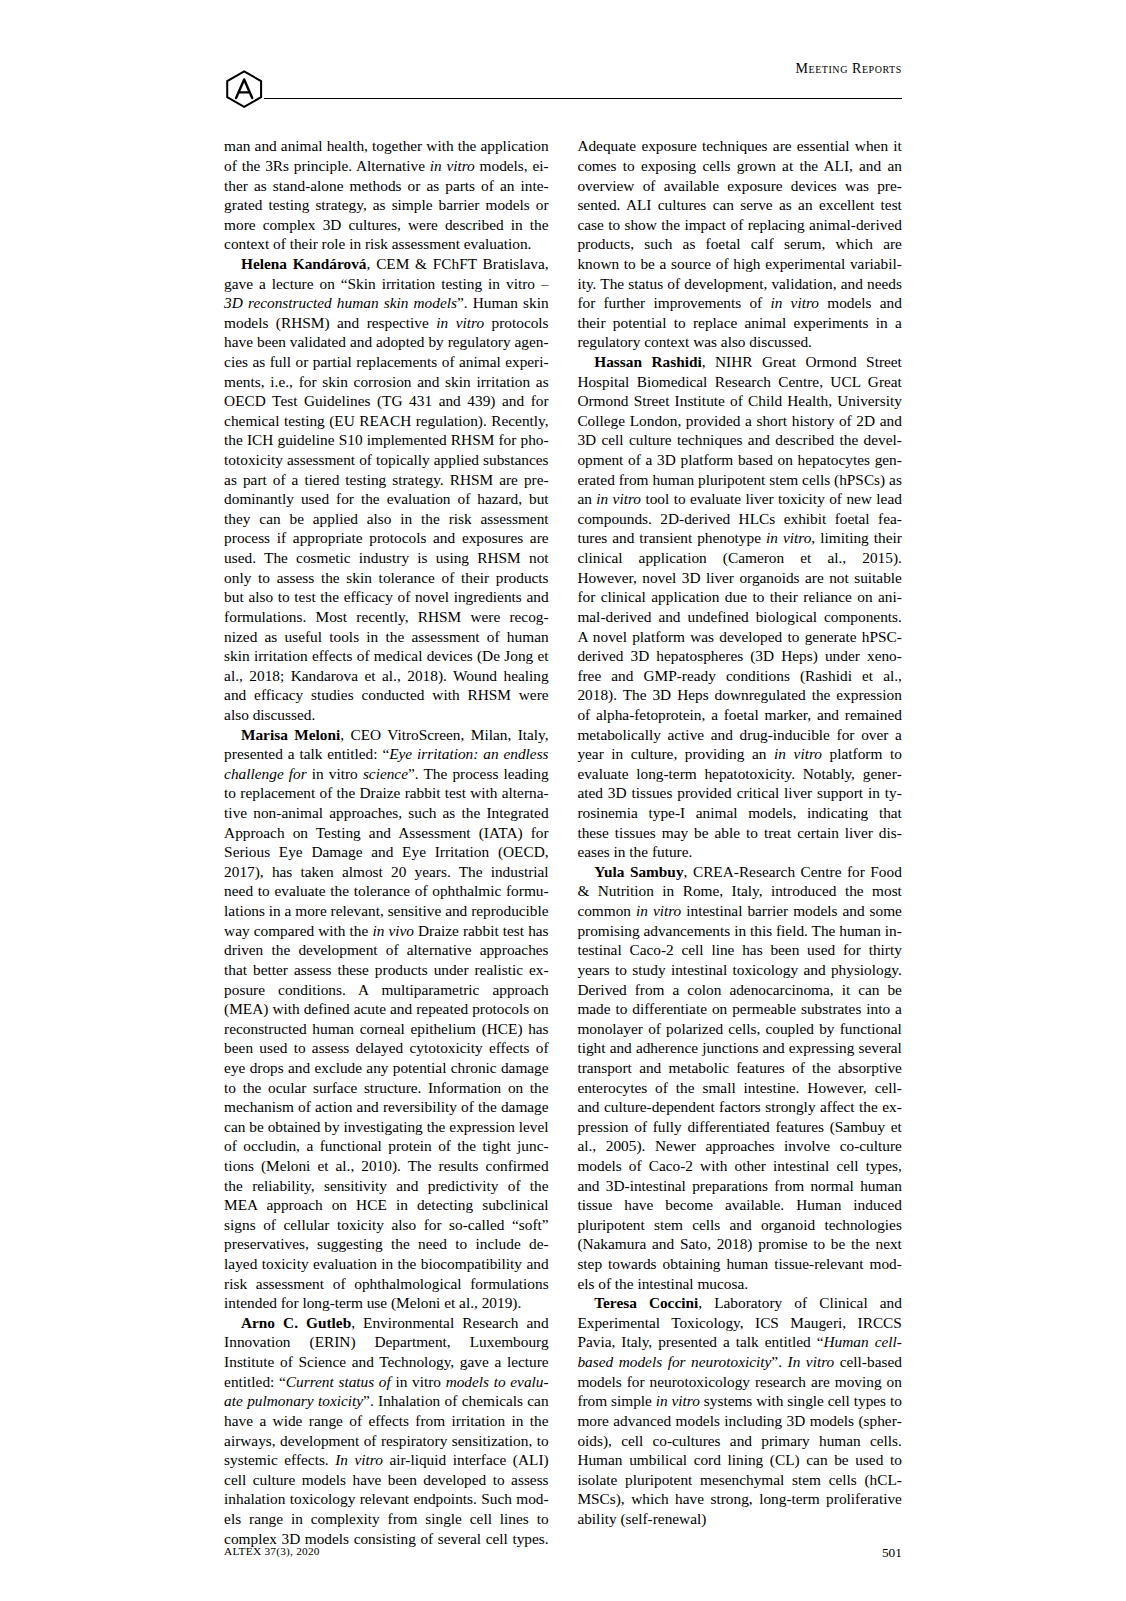Meeting Reports
man and animal health, together with the application of the 3Rs principle. Alternative in vitro models, either as stand-alone methods or as parts of an integrated testing strategy, as simple barrier models or more complex 3D cultures, were described in the context of their role in risk assessment evaluation.
Helena Kandárová, CEM & FChFT Bratislava, gave a lecture on “Skin irritation testing in vitro – 3D reconstructed human skin models”. Human skin models (RHSM) and respective in vitro protocols have been validated and adopted by regulatory agencies as full or partial replacements of animal experiments, i.e., for skin corrosion and skin irritation as OECD Test Guidelines (TG 431 and 439) and for chemical testing (EU REACH regulation). Recently, the ICH guideline S10 implemented RHSM for phototoxicity assessment of topically applied substances as part of a tiered testing strategy. RHSM are predominantly used for the evaluation of hazard, but they can be applied also in the risk assessment process if appropriate protocols and exposures are used. The cosmetic industry is using RHSM not only to assess the skin tolerance of their products but also to test the efficacy of novel ingredients and formulations. Most recently, RHSM were recognized as useful tools in the assessment of human skin irritation effects of medical devices (De Jong et al., 2018; Kandarova et al., 2018). Wound healing and efficacy studies conducted with RHSM were also discussed.
Marisa Meloni, CEO VitroScreen, Milan, Italy, presented a talk entitled: “Eye irritation: an endless challenge for in vitro science”. The process leading to replacement of the Draize rabbit test with alternative non-animal approaches, such as the Integrated Approach on Testing and Assessment (IATA) for Serious Eye Damage and Eye Irritation (OECD, 2017), has taken almost 20 years. The industrial need to evaluate the tolerance of ophthalmic formulations in a more relevant, sensitive and reproducible way compared with the in vivo Draize rabbit test has driven the development of alternative approaches that better assess these products under realistic exposure conditions. A multiparametric approach (MEA) with defined acute and repeated protocols on reconstructed human corneal epithelium (HCE) has been used to assess delayed cytotoxicity effects of eye drops and exclude any potential chronic damage to the ocular surface structure. Information on the mechanism of action and reversibility of the damage can be obtained by investigating the expression level of occludin, a functional protein of the tight junctions (Meloni et al., 2010). The results confirmed the reliability, sensitivity and predictivity of the MEA approach on HCE in detecting subclinical signs of cellular toxicity also for so-called “soft” preservatives, suggesting the need to include delayed toxicity evaluation in the biocompatibility and risk assessment of ophthalmological formulations intended for long-term use (Meloni et al., 2019).
Arno C. Gutleb, Environmental Research and Innovation (ERIN) Department, Luxembourg Institute of Science and Technology, gave a lecture entitled: “Current status of in vitro models to evaluate pulmonary toxicity”. Inhalation of chemicals can have a wide range of effects from irritation in the airways, development of respiratory sensitization, to systemic effects. In vitro air-liquid interface (ALI) cell culture models have been developed to assess inhalation toxicology relevant endpoints. Such models range in complexity from single cell lines to complex 3D models consisting of several cell types. Adequate exposure techniques are essential when it comes to exposing cells grown at the ALI, and an overview of available exposure devices was presented. ALI cultures can serve as an excellent test case to show the impact of replacing animal-derived products, such as foetal calf serum, which are known to be a source of high experimental variability. The status of development, validation, and needs for further improvements of in vitro models and their potential to replace animal experiments in a regulatory context was also discussed.
Hassan Rashidi, NIHR Great Ormond Street Hospital Biomedical Research Centre, UCL Great Ormond Street Institute of Child Health, University College London, provided a short history of 2D and 3D cell culture techniques and described the development of a 3D platform based on hepatocytes generated from human pluripotent stem cells (hPSCs) as an in vitro tool to evaluate liver toxicity of new lead compounds. 2D-derived HLCs exhibit foetal features and transient phenotype in vitro, limiting their clinical application (Cameron et al., 2015). However, novel 3D liver organoids are not suitable for clinical application due to their reliance on animal-derived and undefined biological components. A novel platform was developed to generate hPSC-derived 3D hepatospheres (3D Heps) under xeno-free and GMP-ready conditions (Rashidi et al., 2018). The 3D Heps downregulated the expression of alpha-fetoprotein, a foetal marker, and remained metabolically active and drug-inducible for over a year in culture, providing an in vitro platform to evaluate long-term hepatotoxicity. Notably, generated 3D tissues provided critical liver support in tyrosinemia type-I animal models, indicating that these tissues may be able to treat certain liver diseases in the future.
Yula Sambuy, CREA-Research Centre for Food & Nutrition in Rome, Italy, introduced the most common in vitro intestinal barrier models and some promising advancements in this field. The human intestinal Caco-2 cell line has been used for thirty years to study intestinal toxicology and physiology. Derived from a colon adenocarcinoma, it can be made to differentiate on permeable substrates into a monolayer of polarized cells, coupled by functional tight and adherence junctions and expressing several transport and metabolic features of the absorptive enterocytes of the small intestine. However, cell- and culture-dependent factors strongly affect the expression of fully differentiated features (Sambuy et al., 2005). Newer approaches involve co-culture models of Caco-2 with other intestinal cell types, and 3D-intestinal preparations from normal human tissue have become available. Human induced pluripotent stem cells and organoid technologies (Nakamura and Sato, 2018) promise to be the next step towards obtaining human tissue-relevant models of the intestinal mucosa.
Teresa Coccini, Laboratory of Clinical and Experimental Toxicology, ICS Maugeri, IRCCS Pavia, Italy, presented a talk entitled “Human cell-based models for neurotoxicity”. In vitro cell-based models for neurotoxicology research are moving on from simple in vitro systems with single cell types to more advanced models including 3D models (spheroids), cell co-cultures and primary human cells. Human umbilical cord lining (CL) can be used to isolate pluripotent mesenchymal stem cells (hCL-MSCs), which have strong, long-term proliferative ability (self-renewal)
ALTEX 37(3), 2020 501